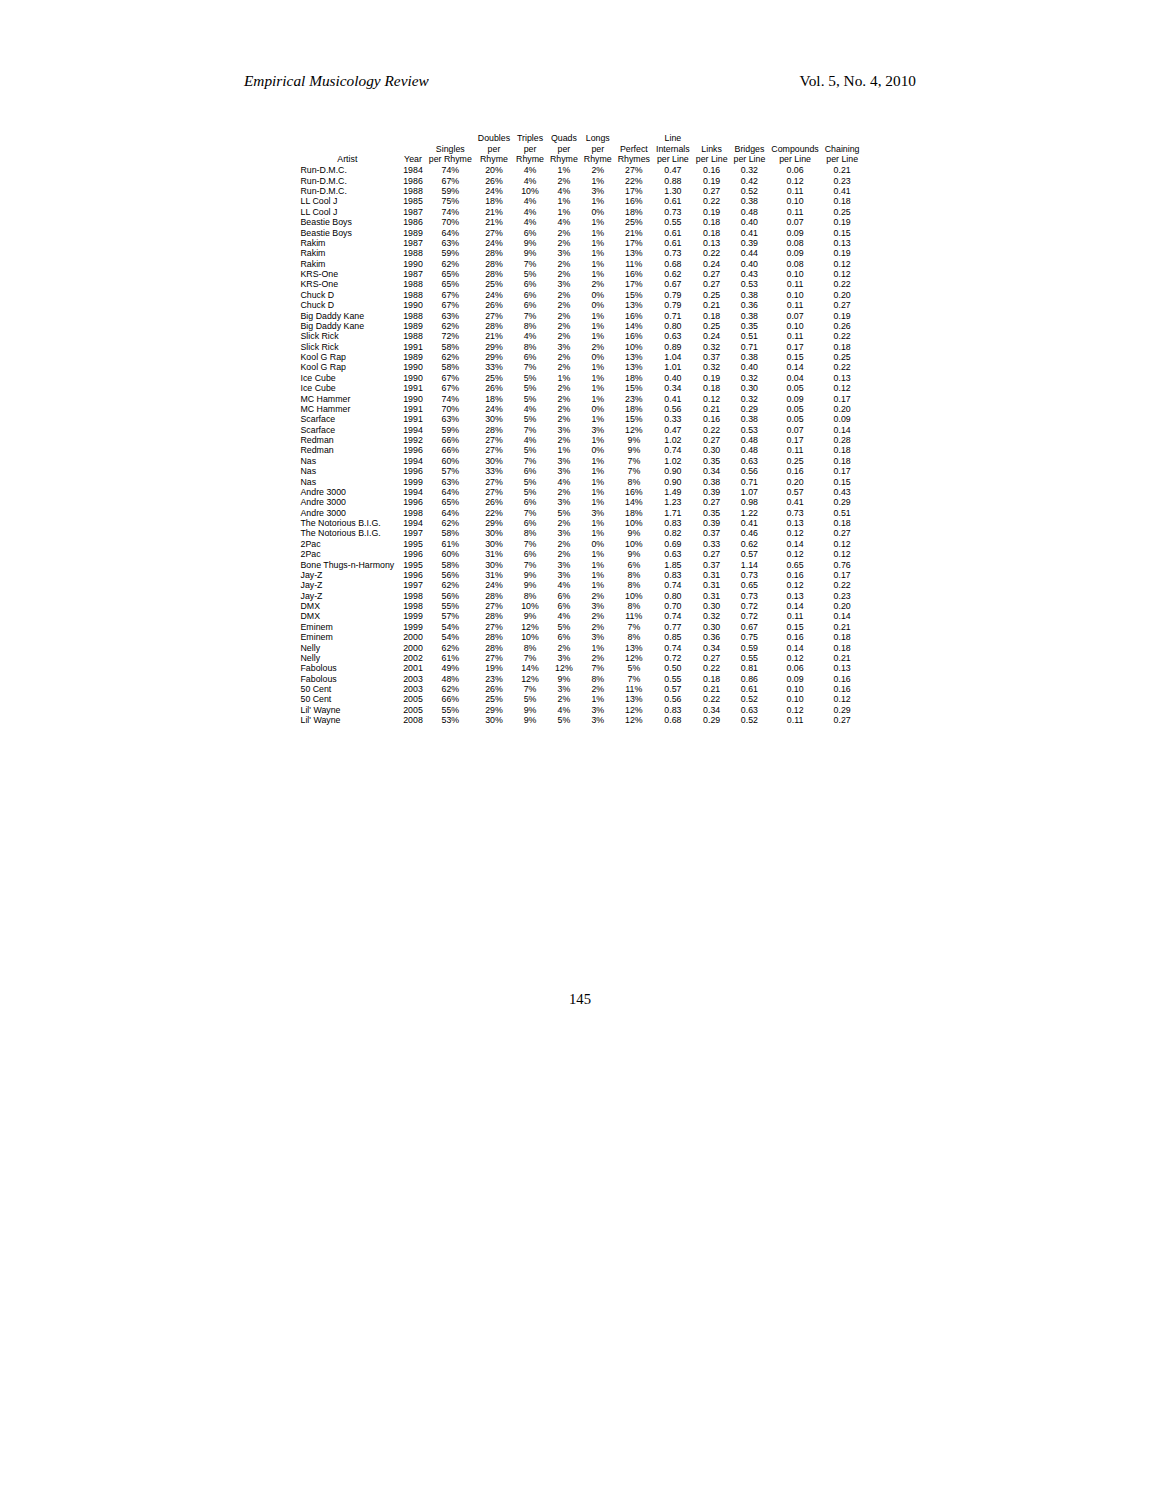Empirical Musicology Review Vol. 5, No. 4, 2010
| Artist | Year | Singles per Rhyme | Doubles per Rhyme | Triples per Rhyme | Quads per Rhyme | Longs per Rhyme | Perfect Rhymes | Line Internals per Line | Links per Line | Bridges per Line | Compounds per Line | Chaining per Line |
| --- | --- | --- | --- | --- | --- | --- | --- | --- | --- | --- | --- | --- |
| Run-D.M.C. | 1984 | 74% | 20% | 4% | 1% | 2% | 27% | 0.47 | 0.16 | 0.32 | 0.06 | 0.21 |
| Run-D.M.C. | 1986 | 67% | 26% | 4% | 2% | 1% | 22% | 0.88 | 0.19 | 0.42 | 0.12 | 0.23 |
| Run-D.M.C. | 1988 | 59% | 24% | 10% | 4% | 3% | 17% | 1.30 | 0.27 | 0.52 | 0.11 | 0.41 |
| LL Cool J | 1985 | 75% | 18% | 4% | 1% | 1% | 16% | 0.61 | 0.22 | 0.38 | 0.10 | 0.18 |
| LL Cool J | 1987 | 74% | 21% | 4% | 1% | 0% | 18% | 0.73 | 0.19 | 0.48 | 0.11 | 0.25 |
| Beastie Boys | 1986 | 70% | 21% | 4% | 4% | 1% | 25% | 0.55 | 0.18 | 0.40 | 0.07 | 0.19 |
| Beastie Boys | 1989 | 64% | 27% | 6% | 2% | 1% | 21% | 0.61 | 0.18 | 0.41 | 0.09 | 0.15 |
| Rakim | 1987 | 63% | 24% | 9% | 2% | 1% | 17% | 0.61 | 0.13 | 0.39 | 0.08 | 0.13 |
| Rakim | 1988 | 59% | 28% | 9% | 3% | 1% | 13% | 0.73 | 0.22 | 0.44 | 0.09 | 0.19 |
| Rakim | 1990 | 62% | 28% | 7% | 2% | 1% | 11% | 0.68 | 0.24 | 0.40 | 0.08 | 0.12 |
| KRS-One | 1987 | 65% | 28% | 5% | 2% | 1% | 16% | 0.62 | 0.27 | 0.43 | 0.10 | 0.12 |
| KRS-One | 1988 | 65% | 25% | 6% | 3% | 2% | 17% | 0.67 | 0.27 | 0.53 | 0.11 | 0.22 |
| Chuck D | 1988 | 67% | 24% | 6% | 2% | 0% | 15% | 0.79 | 0.25 | 0.38 | 0.10 | 0.20 |
| Chuck D | 1990 | 67% | 26% | 6% | 2% | 0% | 13% | 0.79 | 0.21 | 0.36 | 0.11 | 0.27 |
| Big Daddy Kane | 1988 | 63% | 27% | 7% | 2% | 1% | 16% | 0.71 | 0.18 | 0.38 | 0.07 | 0.19 |
| Big Daddy Kane | 1989 | 62% | 28% | 8% | 2% | 1% | 14% | 0.80 | 0.25 | 0.35 | 0.10 | 0.26 |
| Slick Rick | 1988 | 72% | 21% | 4% | 2% | 1% | 16% | 0.63 | 0.24 | 0.51 | 0.11 | 0.22 |
| Slick Rick | 1991 | 58% | 29% | 8% | 3% | 2% | 10% | 0.89 | 0.32 | 0.71 | 0.17 | 0.18 |
| Kool G Rap | 1989 | 62% | 29% | 6% | 2% | 0% | 13% | 1.04 | 0.37 | 0.38 | 0.15 | 0.25 |
| Kool G Rap | 1990 | 58% | 33% | 7% | 2% | 1% | 13% | 1.01 | 0.32 | 0.40 | 0.14 | 0.22 |
| Ice Cube | 1990 | 67% | 25% | 5% | 1% | 1% | 18% | 0.40 | 0.19 | 0.32 | 0.04 | 0.13 |
| Ice Cube | 1991 | 67% | 26% | 5% | 2% | 1% | 15% | 0.34 | 0.18 | 0.30 | 0.05 | 0.12 |
| MC Hammer | 1990 | 74% | 18% | 5% | 2% | 1% | 23% | 0.41 | 0.12 | 0.32 | 0.09 | 0.17 |
| MC Hammer | 1991 | 70% | 24% | 4% | 2% | 0% | 18% | 0.56 | 0.21 | 0.29 | 0.05 | 0.20 |
| Scarface | 1991 | 63% | 30% | 5% | 2% | 1% | 15% | 0.33 | 0.16 | 0.38 | 0.05 | 0.09 |
| Scarface | 1994 | 59% | 28% | 7% | 3% | 3% | 12% | 0.47 | 0.22 | 0.53 | 0.07 | 0.14 |
| Redman | 1992 | 66% | 27% | 4% | 2% | 1% | 9% | 1.02 | 0.27 | 0.48 | 0.17 | 0.28 |
| Redman | 1996 | 66% | 27% | 5% | 1% | 0% | 9% | 0.74 | 0.30 | 0.48 | 0.11 | 0.18 |
| Nas | 1994 | 60% | 30% | 7% | 3% | 1% | 7% | 1.02 | 0.35 | 0.63 | 0.25 | 0.18 |
| Nas | 1996 | 57% | 33% | 6% | 3% | 1% | 7% | 0.90 | 0.34 | 0.56 | 0.16 | 0.17 |
| Nas | 1999 | 63% | 27% | 5% | 4% | 1% | 8% | 0.90 | 0.38 | 0.71 | 0.20 | 0.15 |
| Andre 3000 | 1994 | 64% | 27% | 5% | 2% | 1% | 16% | 1.49 | 0.39 | 1.07 | 0.57 | 0.43 |
| Andre 3000 | 1996 | 65% | 26% | 6% | 3% | 1% | 14% | 1.23 | 0.27 | 0.98 | 0.41 | 0.29 |
| Andre 3000 | 1998 | 64% | 22% | 7% | 5% | 3% | 18% | 1.71 | 0.35 | 1.22 | 0.73 | 0.51 |
| The Notorious B.I.G. | 1994 | 62% | 29% | 6% | 2% | 1% | 10% | 0.83 | 0.39 | 0.41 | 0.13 | 0.18 |
| The Notorious B.I.G. | 1997 | 58% | 30% | 8% | 3% | 1% | 9% | 0.82 | 0.37 | 0.46 | 0.12 | 0.27 |
| 2Pac | 1995 | 61% | 30% | 7% | 2% | 0% | 10% | 0.69 | 0.33 | 0.62 | 0.14 | 0.12 |
| 2Pac | 1996 | 60% | 31% | 6% | 2% | 1% | 9% | 0.63 | 0.27 | 0.57 | 0.12 | 0.12 |
| Bone Thugs-n-Harmony | 1995 | 58% | 30% | 7% | 3% | 1% | 6% | 1.85 | 0.37 | 1.14 | 0.65 | 0.76 |
| Jay-Z | 1996 | 56% | 31% | 9% | 3% | 1% | 8% | 0.83 | 0.31 | 0.73 | 0.16 | 0.17 |
| Jay-Z | 1997 | 62% | 24% | 9% | 4% | 1% | 8% | 0.74 | 0.31 | 0.65 | 0.12 | 0.22 |
| Jay-Z | 1998 | 56% | 28% | 8% | 6% | 2% | 10% | 0.80 | 0.31 | 0.73 | 0.13 | 0.23 |
| DMX | 1998 | 55% | 27% | 10% | 6% | 3% | 8% | 0.70 | 0.30 | 0.72 | 0.14 | 0.20 |
| DMX | 1999 | 57% | 28% | 9% | 4% | 2% | 11% | 0.74 | 0.32 | 0.72 | 0.11 | 0.14 |
| Eminem | 1999 | 54% | 27% | 12% | 5% | 2% | 7% | 0.77 | 0.30 | 0.67 | 0.15 | 0.21 |
| Eminem | 2000 | 54% | 28% | 10% | 6% | 3% | 8% | 0.85 | 0.36 | 0.75 | 0.16 | 0.18 |
| Nelly | 2000 | 62% | 28% | 8% | 2% | 1% | 13% | 0.74 | 0.34 | 0.59 | 0.14 | 0.18 |
| Nelly | 2002 | 61% | 27% | 7% | 3% | 2% | 12% | 0.72 | 0.27 | 0.55 | 0.12 | 0.21 |
| Fabolous | 2001 | 49% | 19% | 14% | 12% | 7% | 5% | 0.50 | 0.22 | 0.81 | 0.06 | 0.13 |
| Fabolous | 2003 | 48% | 23% | 12% | 9% | 8% | 7% | 0.55 | 0.18 | 0.86 | 0.09 | 0.16 |
| 50 Cent | 2003 | 62% | 26% | 7% | 3% | 2% | 11% | 0.57 | 0.21 | 0.61 | 0.10 | 0.16 |
| 50 Cent | 2005 | 66% | 25% | 5% | 2% | 1% | 13% | 0.56 | 0.22 | 0.52 | 0.10 | 0.12 |
| Lil' Wayne | 2005 | 55% | 29% | 9% | 4% | 3% | 12% | 0.83 | 0.34 | 0.63 | 0.12 | 0.29 |
| Lil' Wayne | 2008 | 53% | 30% | 9% | 5% | 3% | 12% | 0.68 | 0.29 | 0.52 | 0.11 | 0.27 |
145